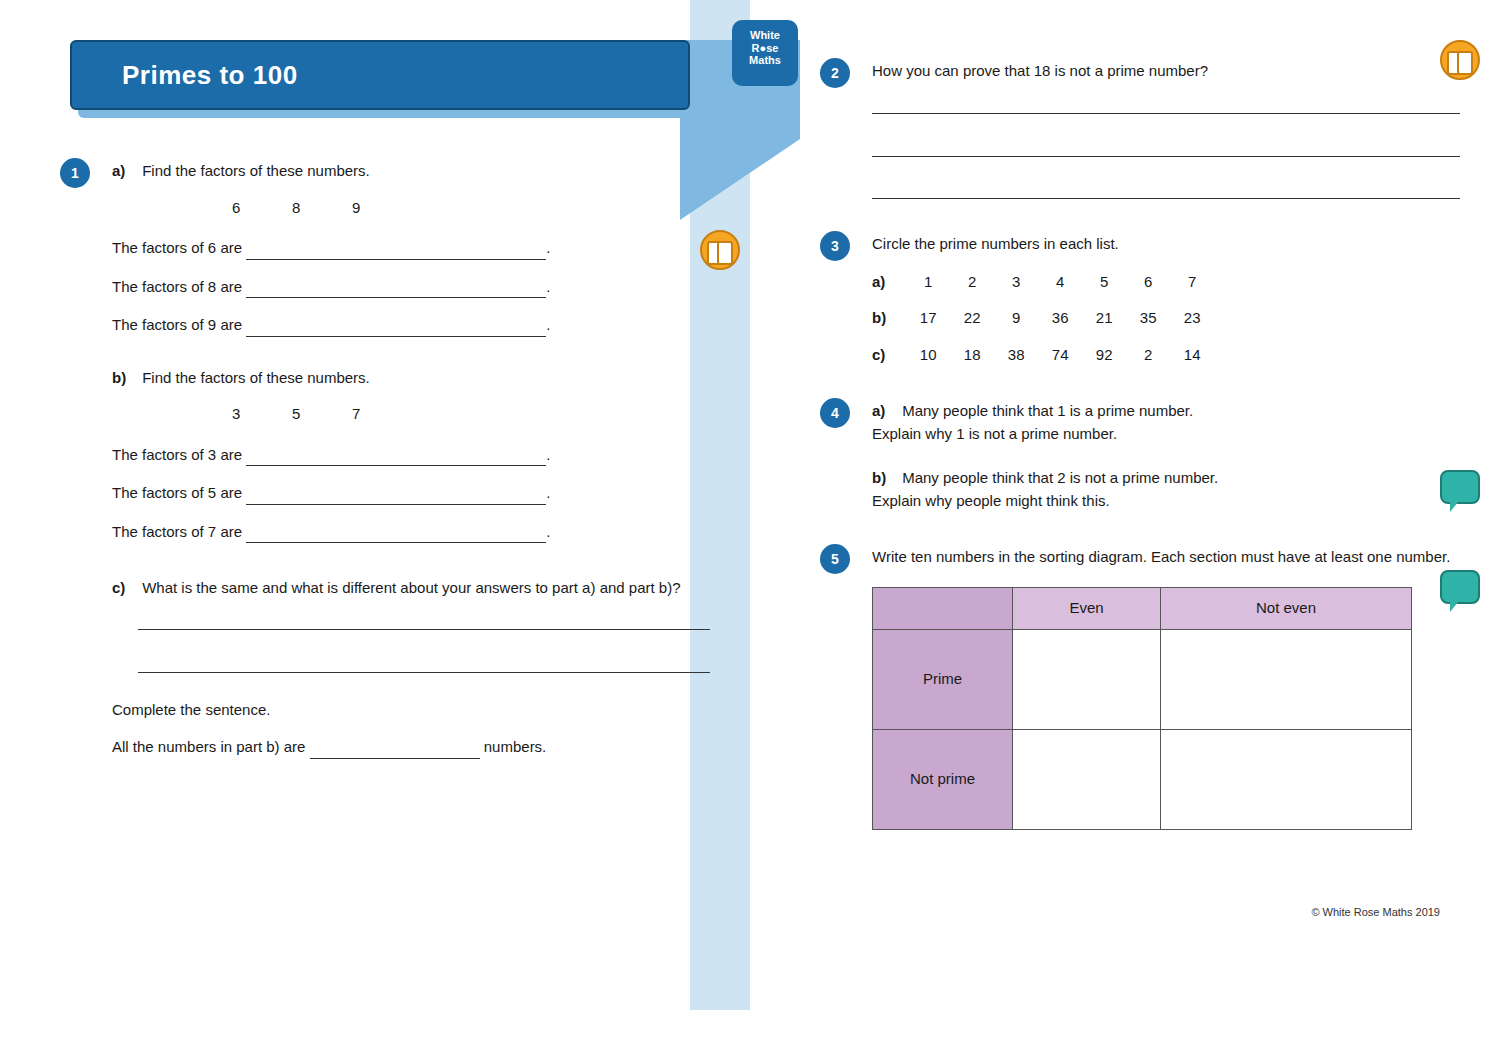Primes to 100
White R●se Maths
1
a) Find the factors of these numbers.
689
The factors of 6 are .
The factors of 8 are .
The factors of 9 are .
b) Find the factors of these numbers.
357
The factors of 3 are .
The factors of 5 are .
The factors of 7 are .
c) What is the same and what is different about your answers to part a) and part b)?
Complete the sentence.
All the numbers in part b) are numbers.
2
How you can prove that 18 is not a prime number?
3
Circle the prime numbers in each list.
a) 1234567
b) 1722936213523
c) 1018387492214
4
a) Many people think that 1 is a prime number.
Explain why 1 is not a prime number.
b) Many people think that 2 is not a prime number.
Explain why people might think this.
5
Write ten numbers in the sorting diagram. Each section must have at least one number.
| | Even | Not even |
| --- | --- | --- |
| Prime | | |
| Not prime | | |
© White Rose Maths 2019